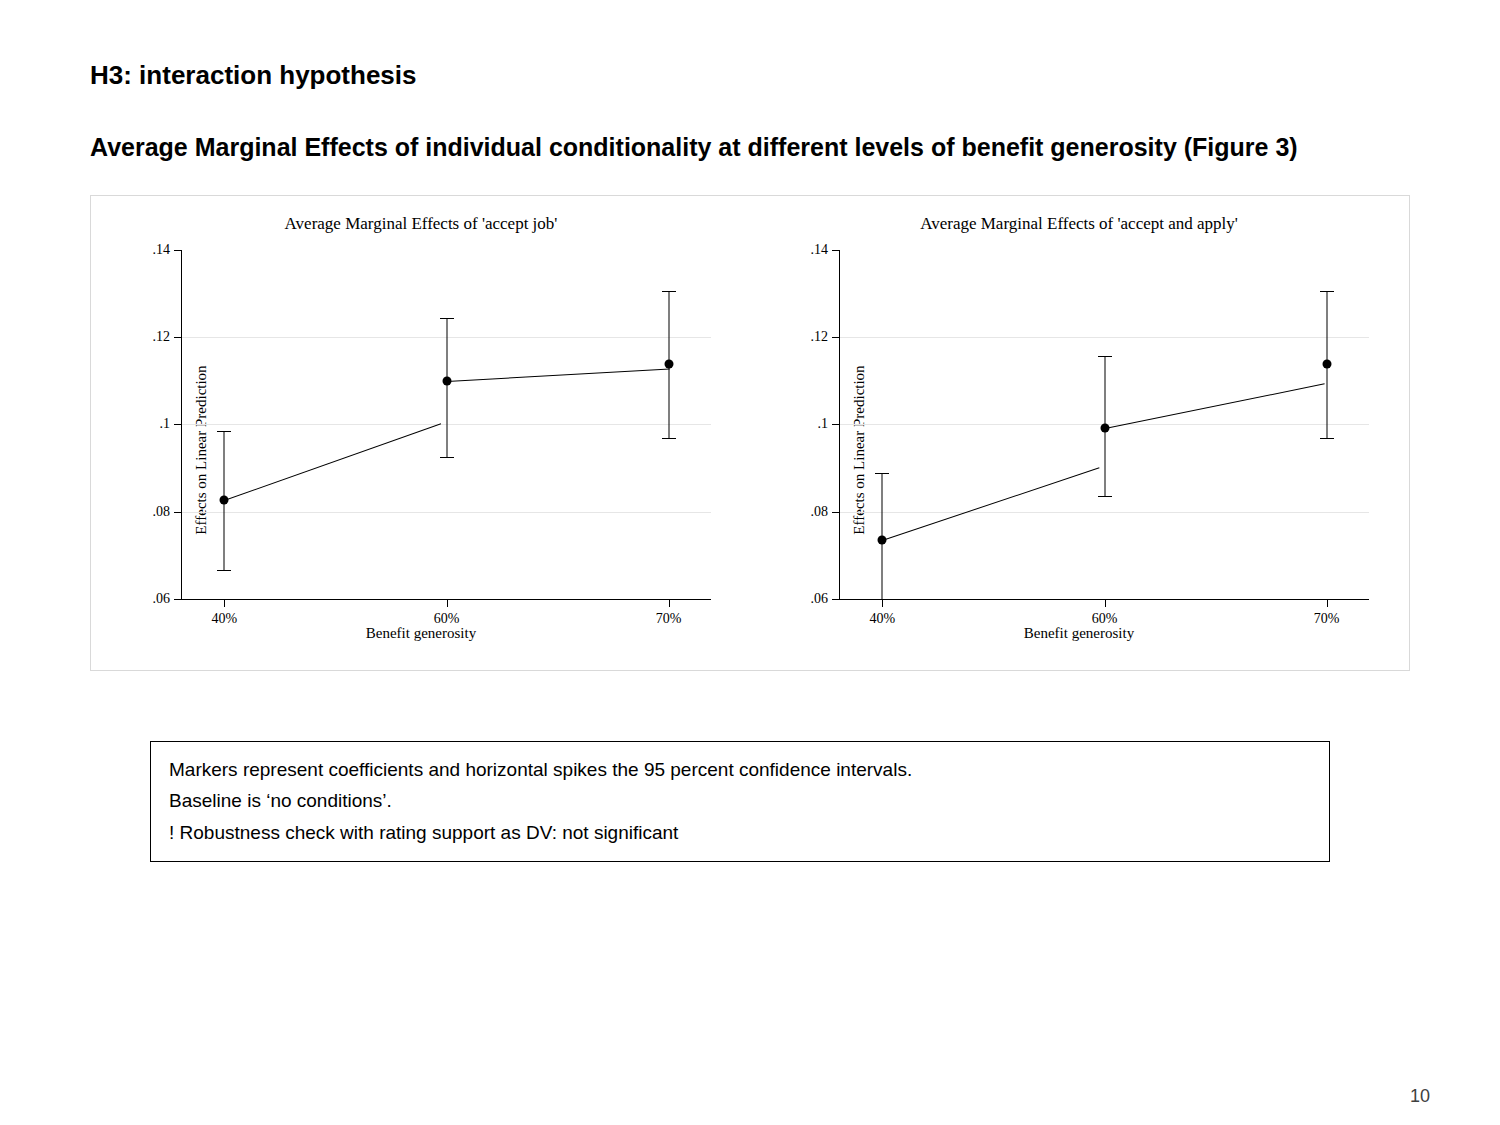H3: interaction hypothesis
Average Marginal Effects of individual conditionality at different levels of benefit generosity (Figure 3)
Average Marginal Effects of 'accept job'
Effects on Linear Prediction
.14
.12
.1
.08
.06
40%
60%
70%
Benefit generosity
Average Marginal Effects of 'accept and apply'
Effects on Linear Prediction
.14
.12
.1
.08
.06
40%
60%
70%
Benefit generosity
Markers represent coefficients and horizontal spikes the 95 percent confidence intervals.
Baseline is ‘no conditions’.
! Robustness check with rating support as DV: not significant
10